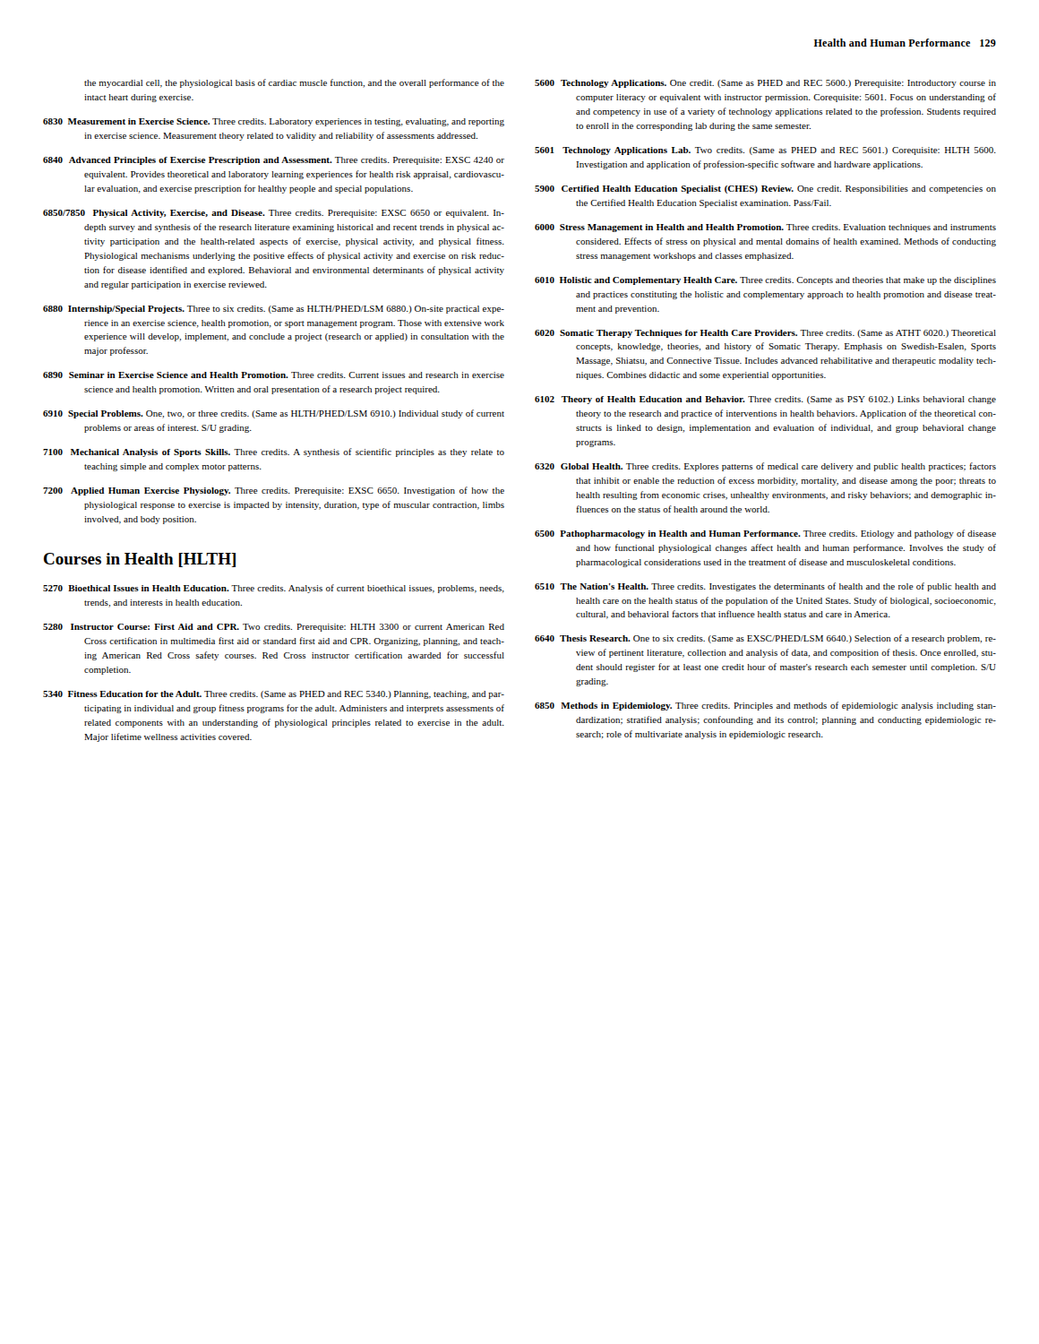Health and Human Performance 129
the myocardial cell, the physiological basis of cardiac muscle function, and the overall performance of the intact heart during exercise.
6830 Measurement in Exercise Science. Three credits. Laboratory experiences in testing, evaluating, and reporting in exercise science. Measurement theory related to validity and reliability of assessments addressed.
6840 Advanced Principles of Exercise Prescription and Assessment. Three credits. Prerequisite: EXSC 4240 or equivalent. Provides theoretical and laboratory learning experiences for health risk appraisal, cardiovascular evaluation, and exercise prescription for healthy people and special populations.
6850/7850 Physical Activity, Exercise, and Disease. Three credits. Prerequisite: EXSC 6650 or equivalent. In-depth survey and synthesis of the research literature examining historical and recent trends in physical activity participation and the health-related aspects of exercise, physical activity, and physical fitness. Physiological mechanisms underlying the positive effects of physical activity and exercise on risk reduction for disease identified and explored. Behavioral and environmental determinants of physical activity and regular participation in exercise reviewed.
6880 Internship/Special Projects. Three to six credits. (Same as HLTH/PHED/LSM 6880.) On-site practical experience in an exercise science, health promotion, or sport management program. Those with extensive work experience will develop, implement, and conclude a project (research or applied) in consultation with the major professor.
6890 Seminar in Exercise Science and Health Promotion. Three credits. Current issues and research in exercise science and health promotion. Written and oral presentation of a research project required.
6910 Special Problems. One, two, or three credits. (Same as HLTH/PHED/LSM 6910.) Individual study of current problems or areas of interest. S/U grading.
7100 Mechanical Analysis of Sports Skills. Three credits. A synthesis of scientific principles as they relate to teaching simple and complex motor patterns.
7200 Applied Human Exercise Physiology. Three credits. Prerequisite: EXSC 6650. Investigation of how the physiological response to exercise is impacted by intensity, duration, type of muscular contraction, limbs involved, and body position.
Courses in Health [HLTH]
5270 Bioethical Issues in Health Education. Three credits. Analysis of current bioethical issues, problems, needs, trends, and interests in health education.
5280 Instructor Course: First Aid and CPR. Two credits. Prerequisite: HLTH 3300 or current American Red Cross certification in multimedia first aid or standard first aid and CPR. Organizing, planning, and teaching American Red Cross safety courses. Red Cross instructor certification awarded for successful completion.
5340 Fitness Education for the Adult. Three credits. (Same as PHED and REC 5340.) Planning, teaching, and participating in individual and group fitness programs for the adult. Administers and interprets assessments of related components with an understanding of physiological principles related to exercise in the adult. Major lifetime wellness activities covered.
5600 Technology Applications. One credit. (Same as PHED and REC 5600.) Prerequisite: Introductory course in computer literacy or equivalent with instructor permission. Corequisite: 5601. Focus on understanding of and competency in use of a variety of technology applications related to the profession. Students required to enroll in the corresponding lab during the same semester.
5601 Technology Applications Lab. Two credits. (Same as PHED and REC 5601.) Corequisite: HLTH 5600. Investigation and application of profession-specific software and hardware applications.
5900 Certified Health Education Specialist (CHES) Review. One credit. Responsibilities and competencies on the Certified Health Education Specialist examination. Pass/Fail.
6000 Stress Management in Health and Health Promotion. Three credits. Evaluation techniques and instruments considered. Effects of stress on physical and mental domains of health examined. Methods of conducting stress management workshops and classes emphasized.
6010 Holistic and Complementary Health Care. Three credits. Concepts and theories that make up the disciplines and practices constituting the holistic and complementary approach to health promotion and disease treatment and prevention.
6020 Somatic Therapy Techniques for Health Care Providers. Three credits. (Same as ATHT 6020.) Theoretical concepts, knowledge, theories, and history of Somatic Therapy. Emphasis on Swedish-Esalen, Sports Massage, Shiatsu, and Connective Tissue. Includes advanced rehabilitative and therapeutic modality techniques. Combines didactic and some experiential opportunities.
6102 Theory of Health Education and Behavior. Three credits. (Same as PSY 6102.) Links behavioral change theory to the research and practice of interventions in health behaviors. Application of the theoretical constructs is linked to design, implementation and evaluation of individual, and group behavioral change programs.
6320 Global Health. Three credits. Explores patterns of medical care delivery and public health practices; factors that inhibit or enable the reduction of excess morbidity, mortality, and disease among the poor; threats to health resulting from economic crises, unhealthy environments, and risky behaviors; and demographic influences on the status of health around the world.
6500 Pathopharmacology in Health and Human Performance. Three credits. Etiology and pathology of disease and how functional physiological changes affect health and human performance. Involves the study of pharmacological considerations used in the treatment of disease and musculoskeletal conditions.
6510 The Nation's Health. Three credits. Investigates the determinants of health and the role of public health and health care on the health status of the population of the United States. Study of biological, socioeconomic, cultural, and behavioral factors that influence health status and care in America.
6640 Thesis Research. One to six credits. (Same as EXSC/PHED/LSM 6640.) Selection of a research problem, review of pertinent literature, collection and analysis of data, and composition of thesis. Once enrolled, student should register for at least one credit hour of master's research each semester until completion. S/U grading.
6850 Methods in Epidemiology. Three credits. Principles and methods of epidemiologic analysis including standardization; stratified analysis; confounding and its control; planning and conducting epidemiologic research; role of multivariate analysis in epidemiologic research.